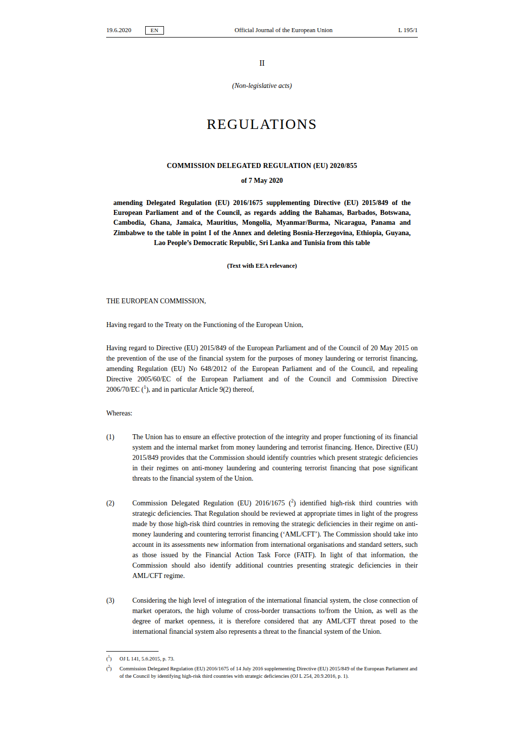19.6.2020 EN Official Journal of the European Union L 195/1
II
(Non-legislative acts)
REGULATIONS
COMMISSION DELEGATED REGULATION (EU) 2020/855
of 7 May 2020
amending Delegated Regulation (EU) 2016/1675 supplementing Directive (EU) 2015/849 of the European Parliament and of the Council, as regards adding the Bahamas, Barbados, Botswana, Cambodia, Ghana, Jamaica, Mauritius, Mongolia, Myanmar/Burma, Nicaragua, Panama and Zimbabwe to the table in point I of the Annex and deleting Bosnia-Herzegovina, Ethiopia, Guyana, Lao People’s Democratic Republic, Sri Lanka and Tunisia from this table
(Text with EEA relevance)
THE EUROPEAN COMMISSION,
Having regard to the Treaty on the Functioning of the European Union,
Having regard to Directive (EU) 2015/849 of the European Parliament and of the Council of 20 May 2015 on the prevention of the use of the financial system for the purposes of money laundering or terrorist financing, amending Regulation (EU) No 648/2012 of the European Parliament and of the Council, and repealing Directive 2005/60/EC of the European Parliament and of the Council and Commission Directive 2006/70/EC (1), and in particular Article 9(2) thereof,
Whereas:
(1)
The Union has to ensure an effective protection of the integrity and proper functioning of its financial system and the internal market from money laundering and terrorist financing. Hence, Directive (EU) 2015/849 provides that the Commission should identify countries which present strategic deficiencies in their regimes on anti-money laundering and countering terrorist financing that pose significant threats to the financial system of the Union.
(2)
Commission Delegated Regulation (EU) 2016/1675 (2) identified high-risk third countries with strategic deficiencies. That Regulation should be reviewed at appropriate times in light of the progress made by those high-risk third countries in removing the strategic deficiencies in their regime on anti-money laundering and countering terrorist financing (‘AML/CFT’). The Commission should take into account in its assessments new information from international organisations and standard setters, such as those issued by the Financial Action Task Force (FATF). In light of that information, the Commission should also identify additional countries presenting strategic deficiencies in their AML/CFT regime.
(3)
Considering the high level of integration of the international financial system, the close connection of market operators, the high volume of cross-border transactions to/from the Union, as well as the degree of market openness, it is therefore considered that any AML/CFT threat posed to the international financial system also represents a threat to the financial system of the Union.
(1)
OJ L 141, 5.6.2015, p. 73.
(2)
Commission Delegated Regulation (EU) 2016/1675 of 14 July 2016 supplementing Directive (EU) 2015/849 of the European Parliament and of the Council by identifying high-risk third countries with strategic deficiencies (OJ L 254, 20.9.2016, p. 1).